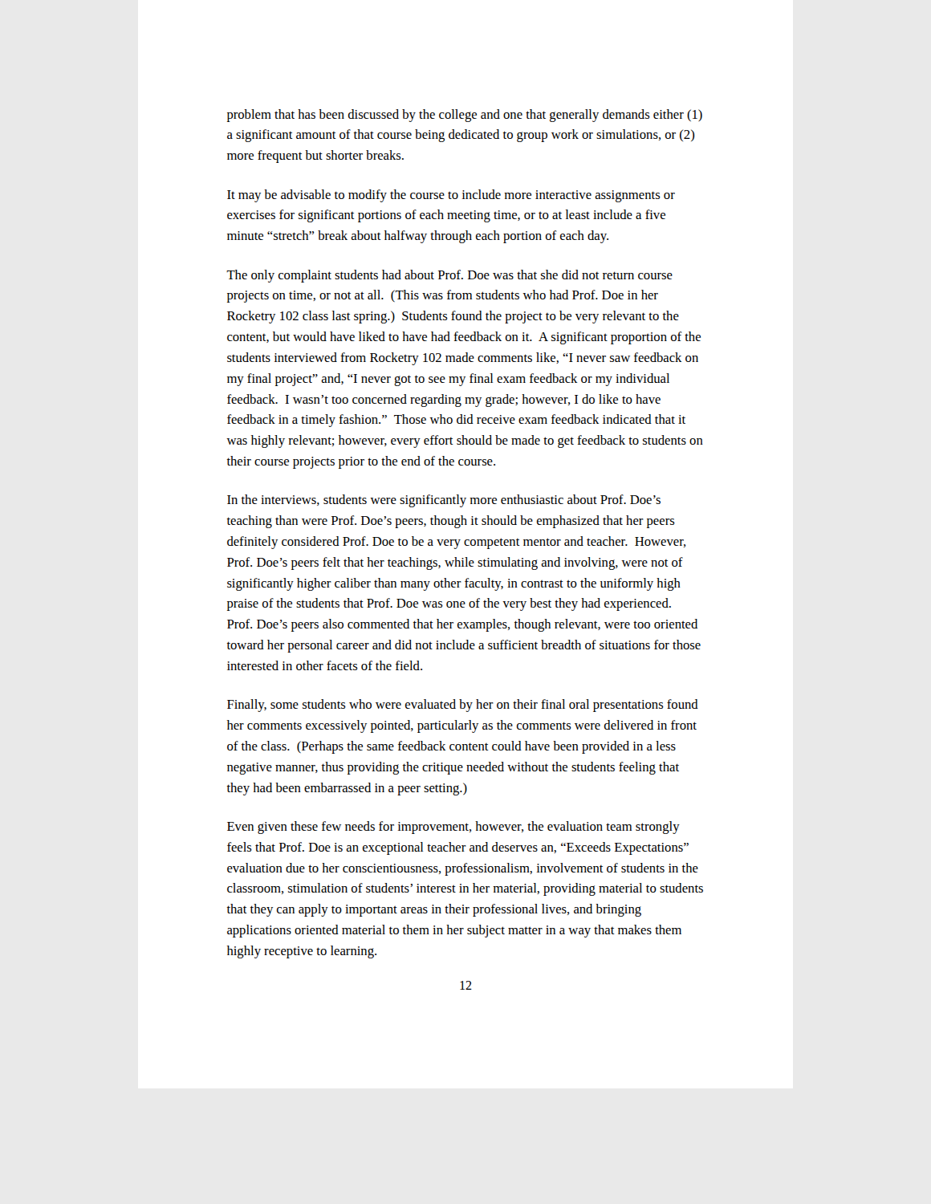problem that has been discussed by the college and one that generally demands either (1) a significant amount of that course being dedicated to group work or simulations, or (2) more frequent but shorter breaks.
It may be advisable to modify the course to include more interactive assignments or exercises for significant portions of each meeting time, or to at least include a five minute “stretch” break about halfway through each portion of each day.
The only complaint students had about Prof. Doe was that she did not return course projects on time, or not at all. (This was from students who had Prof. Doe in her Rocketry 102 class last spring.) Students found the project to be very relevant to the content, but would have liked to have had feedback on it. A significant proportion of the students interviewed from Rocketry 102 made comments like, “I never saw feedback on my final project” and, “I never got to see my final exam feedback or my individual feedback. I wasn’t too concerned regarding my grade; however, I do like to have feedback in a timely fashion.” Those who did receive exam feedback indicated that it was highly relevant; however, every effort should be made to get feedback to students on their course projects prior to the end of the course.
In the interviews, students were significantly more enthusiastic about Prof. Doe’s teaching than were Prof. Doe’s peers, though it should be emphasized that her peers definitely considered Prof. Doe to be a very competent mentor and teacher. However, Prof. Doe’s peers felt that her teachings, while stimulating and involving, were not of significantly higher caliber than many other faculty, in contrast to the uniformly high praise of the students that Prof. Doe was one of the very best they had experienced. Prof. Doe’s peers also commented that her examples, though relevant, were too oriented toward her personal career and did not include a sufficient breadth of situations for those interested in other facets of the field.
Finally, some students who were evaluated by her on their final oral presentations found her comments excessively pointed, particularly as the comments were delivered in front of the class. (Perhaps the same feedback content could have been provided in a less negative manner, thus providing the critique needed without the students feeling that they had been embarrassed in a peer setting.)
Even given these few needs for improvement, however, the evaluation team strongly feels that Prof. Doe is an exceptional teacher and deserves an, “Exceeds Expectations” evaluation due to her conscientiousness, professionalism, involvement of students in the classroom, stimulation of students’ interest in her material, providing material to students that they can apply to important areas in their professional lives, and bringing applications oriented material to them in her subject matter in a way that makes them highly receptive to learning.
12